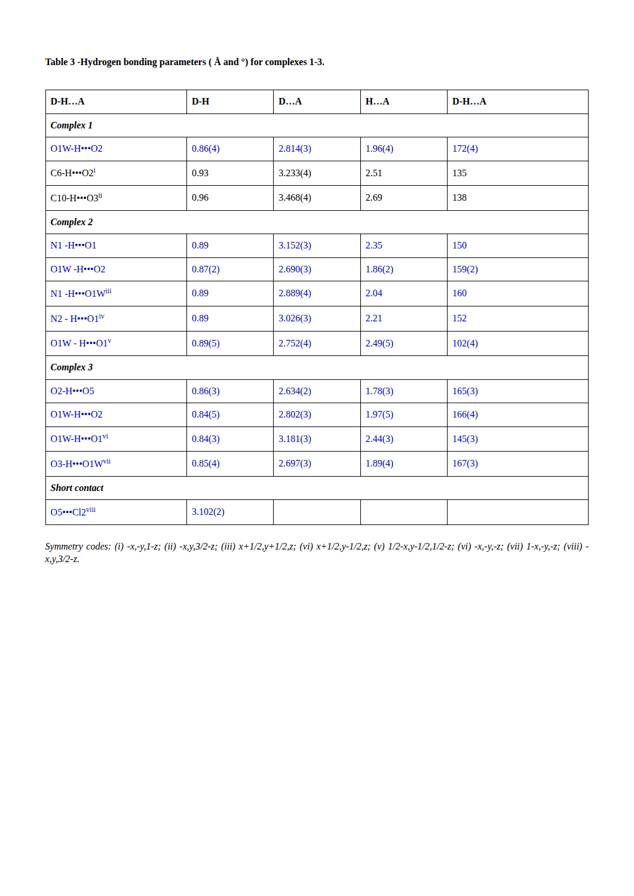Table 3 -Hydrogen bonding parameters ( Å and °) for complexes 1-3.
| D-H…A | D-H | D…A | H…A | D-H…A |
| --- | --- | --- | --- | --- |
| Complex 1 |
| O1W-H•••O2 | 0.86(4) | 2.814(3) | 1.96(4) | 172(4) |
| C6-H•••O2 i | 0.93 | 3.233(4) | 2.51 | 135 |
| C10-H•••O3 ii | 0.96 | 3.468(4) | 2.69 | 138 |
| Complex 2 |
| N1 -H•••O1 | 0.89 | 3.152(3) | 2.35 | 150 |
| O1W -H•••O2 | 0.87(2) | 2.690(3) | 1.86(2) | 159(2) |
| N1 -H•••O1W iii | 0.89 | 2.889(4) | 2.04 | 160 |
| N2 - H•••O1 iv | 0.89 | 3.026(3) | 2.21 | 152 |
| O1W - H•••O1 v | 0.89(5) | 2.752(4) | 2.49(5) | 102(4) |
| Complex 3 |
| O2-H•••O5 | 0.86(3) | 2.634(2) | 1.78(3) | 165(3) |
| O1W-H•••O2 | 0.84(5) | 2.802(3) | 1.97(5) | 166(4) |
| O1W-H•••O1 vi | 0.84(3) | 3.181(3) | 2.44(3) | 145(3) |
| O3-H•••O1W vii | 0.85(4) | 2.697(3) | 1.89(4) | 167(3) |
| Short contact |
| O5•••Cl2 viii | 3.102(2) | | | |
Symmetry codes: (i) -x,-y,1-z; (ii) -x,y,3/2-z; (iii) x+1/2,y+1/2,z; (vi) x+1/2,y-1/2,z; (v) 1/2-x,y-1/2,1/2-z; (vi) -x,-y,-z; (vii) 1-x,-y,-z; (viii) -x,y,3/2-z.